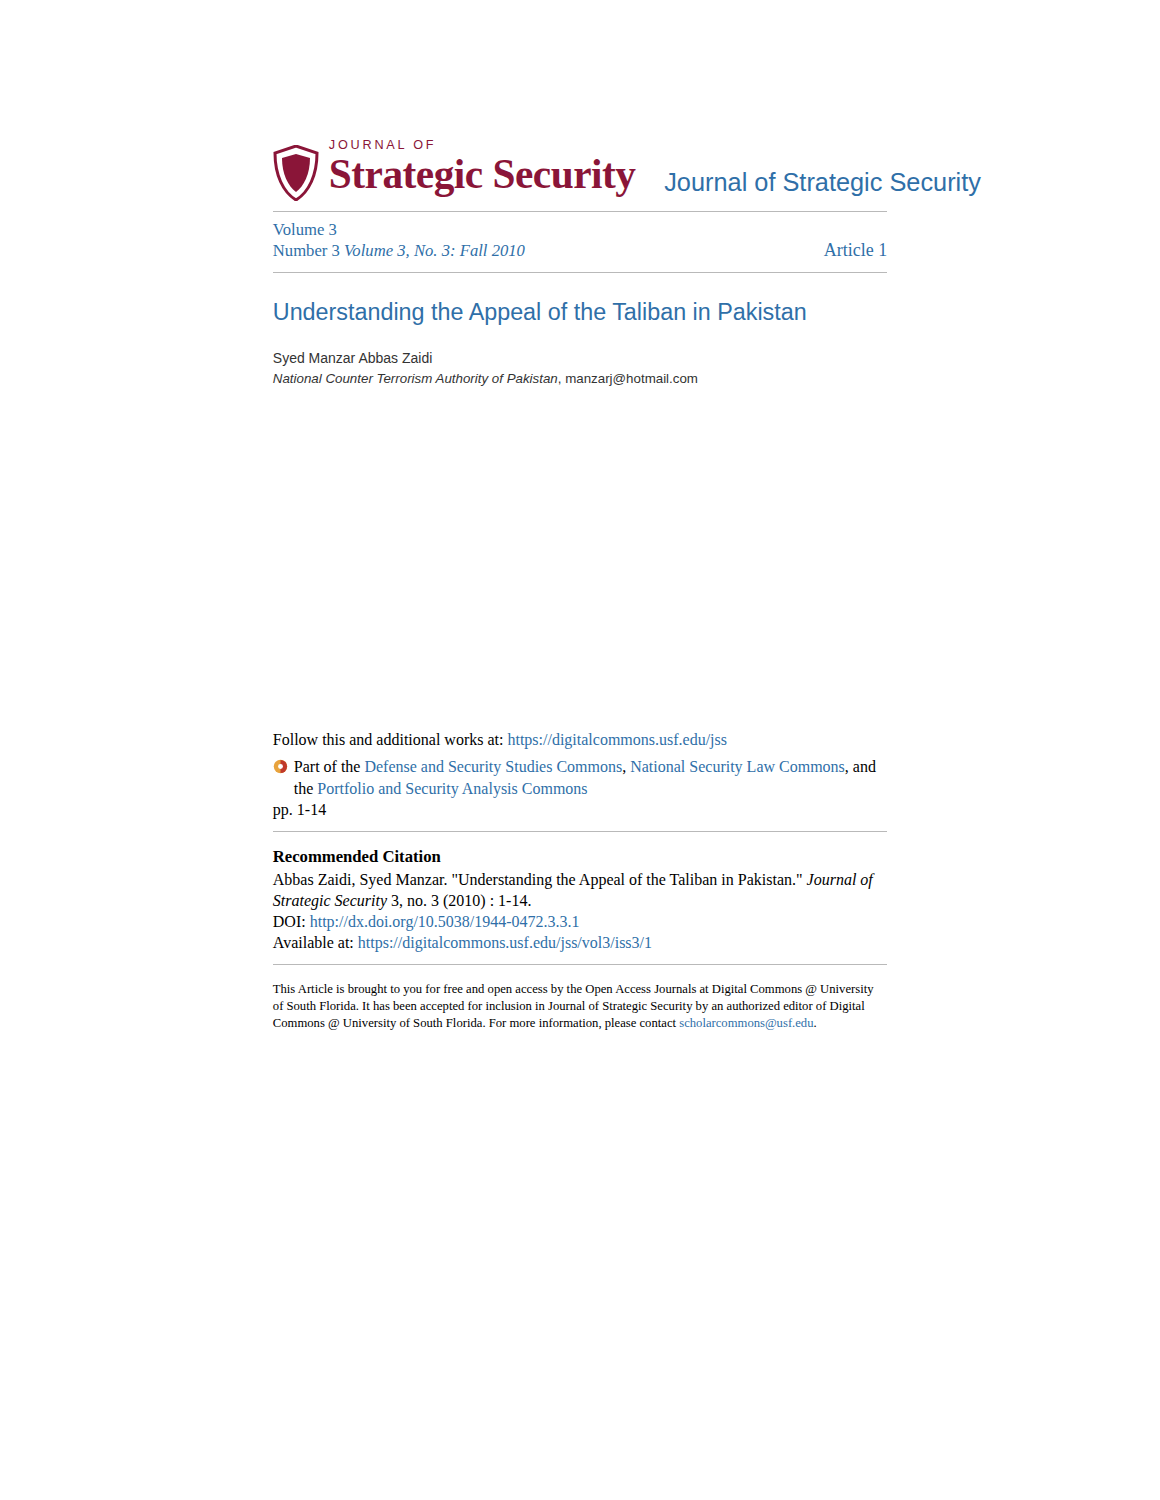Journal of
Strategic Security
Journal of Strategic Security
Volume 3 Number 3 Volume 3, No. 3: Fall 2010
Article 1
Understanding the Appeal of the Taliban in Pakistan
Syed Manzar Abbas Zaidi
National Counter Terrorism Authority of Pakistan, manzarj@hotmail.com
Follow this and additional works at: https://digitalcommons.usf.edu/jss
Part of the Defense and Security Studies Commons, National Security Law Commons, and the Portfolio and Security Analysis Commons
pp. 1-14
Recommended Citation
Abbas Zaidi, Syed Manzar. "Understanding the Appeal of the Taliban in Pakistan." Journal of Strategic Security 3, no. 3 (2010) : 1-14.
DOI: http://dx.doi.org/10.5038/1944-0472.3.3.1
Available at: https://digitalcommons.usf.edu/jss/vol3/iss3/1
This Article is brought to you for free and open access by the Open Access Journals at Digital Commons @ University of South Florida. It has been accepted for inclusion in Journal of Strategic Security by an authorized editor of Digital Commons @ University of South Florida. For more information, please contact scholarcommons@usf.edu.